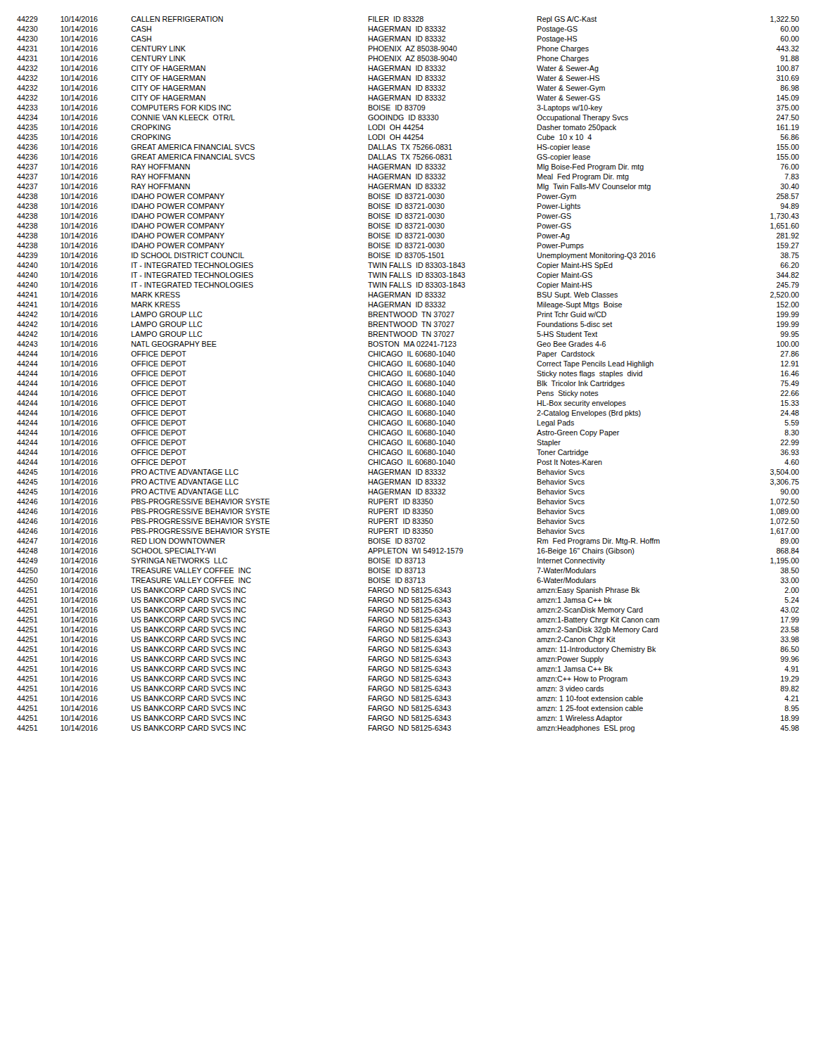| 44229 | 10/14/2016 | CALLEN REFRIGERATION | FILER ID 83328 | Repl GS A/C-Kast | 1,322.50 |
| 44230 | 10/14/2016 | CASH | HAGERMAN ID 83332 | Postage-GS | 60.00 |
| 44230 | 10/14/2016 | CASH | HAGERMAN ID 83332 | Postage-HS | 60.00 |
| 44231 | 10/14/2016 | CENTURY LINK | PHOENIX AZ 85038-9040 | Phone Charges | 443.32 |
| 44231 | 10/14/2016 | CENTURY LINK | PHOENIX AZ 85038-9040 | Phone Charges | 91.88 |
| 44232 | 10/14/2016 | CITY OF HAGERMAN | HAGERMAN ID 83332 | Water & Sewer-Ag | 100.87 |
| 44232 | 10/14/2016 | CITY OF HAGERMAN | HAGERMAN ID 83332 | Water & Sewer-HS | 310.69 |
| 44232 | 10/14/2016 | CITY OF HAGERMAN | HAGERMAN ID 83332 | Water & Sewer-Gym | 86.98 |
| 44232 | 10/14/2016 | CITY OF HAGERMAN | HAGERMAN ID 83332 | Water & Sewer-GS | 145.09 |
| 44233 | 10/14/2016 | COMPUTERS FOR KIDS INC | BOISE ID 83709 | 3-Laptops w/10-key | 375.00 |
| 44234 | 10/14/2016 | CONNIE VAN KLEECK OTR/L | GOOINDG ID 83330 | Occupational Therapy Svcs | 247.50 |
| 44235 | 10/14/2016 | CROPKING | LODI OH 44254 | Dasher tomato 250pack | 161.19 |
| 44235 | 10/14/2016 | CROPKING | LODI OH 44254 | Cube 10 x 10 4 | 56.86 |
| 44236 | 10/14/2016 | GREAT AMERICA FINANCIAL SVCS | DALLAS TX 75266-0831 | HS-copier lease | 155.00 |
| 44236 | 10/14/2016 | GREAT AMERICA FINANCIAL SVCS | DALLAS TX 75266-0831 | GS-copier lease | 155.00 |
| 44237 | 10/14/2016 | RAY HOFFMANN | HAGERMAN ID 83332 | Mlg Boise-Fed Program Dir. mtg | 76.00 |
| 44237 | 10/14/2016 | RAY HOFFMANN | HAGERMAN ID 83332 | Meal Fed Program Dir. mtg | 7.83 |
| 44237 | 10/14/2016 | RAY HOFFMANN | HAGERMAN ID 83332 | Mlg Twin Falls-MV Counselor mtg | 30.40 |
| 44238 | 10/14/2016 | IDAHO POWER COMPANY | BOISE ID 83721-0030 | Power-Gym | 258.57 |
| 44238 | 10/14/2016 | IDAHO POWER COMPANY | BOISE ID 83721-0030 | Power-Lights | 94.89 |
| 44238 | 10/14/2016 | IDAHO POWER COMPANY | BOISE ID 83721-0030 | Power-GS | 1,730.43 |
| 44238 | 10/14/2016 | IDAHO POWER COMPANY | BOISE ID 83721-0030 | Power-GS | 1,651.60 |
| 44238 | 10/14/2016 | IDAHO POWER COMPANY | BOISE ID 83721-0030 | Power-Ag | 281.92 |
| 44238 | 10/14/2016 | IDAHO POWER COMPANY | BOISE ID 83721-0030 | Power-Pumps | 159.27 |
| 44239 | 10/14/2016 | ID SCHOOL DISTRICT COUNCIL | BOISE ID 83705-1501 | Unemployment Monitoring-Q3 2016 | 38.75 |
| 44240 | 10/14/2016 | IT - INTEGRATED TECHNOLOGIES | TWIN FALLS ID 83303-1843 | Copier Maint-HS SpEd | 66.20 |
| 44240 | 10/14/2016 | IT - INTEGRATED TECHNOLOGIES | TWIN FALLS ID 83303-1843 | Copier Maint-GS | 344.82 |
| 44240 | 10/14/2016 | IT - INTEGRATED TECHNOLOGIES | TWIN FALLS ID 83303-1843 | Copier Maint-HS | 245.79 |
| 44241 | 10/14/2016 | MARK KRESS | HAGERMAN ID 83332 | BSU Supt. Web Classes | 2,520.00 |
| 44241 | 10/14/2016 | MARK KRESS | HAGERMAN ID 83332 | Mileage-Supt Mtgs Boise | 152.00 |
| 44242 | 10/14/2016 | LAMPO GROUP LLC | BRENTWOOD TN 37027 | Print Tchr Guid w/CD | 199.99 |
| 44242 | 10/14/2016 | LAMPO GROUP LLC | BRENTWOOD TN 37027 | Foundations 5-disc set | 199.99 |
| 44242 | 10/14/2016 | LAMPO GROUP LLC | BRENTWOOD TN 37027 | 5-HS Student Text | 99.95 |
| 44243 | 10/14/2016 | NATL GEOGRAPHY BEE | BOSTON MA 02241-7123 | Geo Bee Grades 4-6 | 100.00 |
| 44244 | 10/14/2016 | OFFICE DEPOT | CHICAGO IL 60680-1040 | Paper Cardstock | 27.86 |
| 44244 | 10/14/2016 | OFFICE DEPOT | CHICAGO IL 60680-1040 | Correct Tape Pencils Lead Highligh | 12.91 |
| 44244 | 10/14/2016 | OFFICE DEPOT | CHICAGO IL 60680-1040 | Sticky notes flags staples divid | 16.46 |
| 44244 | 10/14/2016 | OFFICE DEPOT | CHICAGO IL 60680-1040 | Blk Tricolor Ink Cartridges | 75.49 |
| 44244 | 10/14/2016 | OFFICE DEPOT | CHICAGO IL 60680-1040 | Pens Sticky notes | 22.66 |
| 44244 | 10/14/2016 | OFFICE DEPOT | CHICAGO IL 60680-1040 | HL-Box security envelopes | 15.33 |
| 44244 | 10/14/2016 | OFFICE DEPOT | CHICAGO IL 60680-1040 | 2-Catalog Envelopes (Brd pkts) | 24.48 |
| 44244 | 10/14/2016 | OFFICE DEPOT | CHICAGO IL 60680-1040 | Legal Pads | 5.59 |
| 44244 | 10/14/2016 | OFFICE DEPOT | CHICAGO IL 60680-1040 | Astro-Green Copy Paper | 8.30 |
| 44244 | 10/14/2016 | OFFICE DEPOT | CHICAGO IL 60680-1040 | Stapler | 22.99 |
| 44244 | 10/14/2016 | OFFICE DEPOT | CHICAGO IL 60680-1040 | Toner Cartridge | 36.93 |
| 44244 | 10/14/2016 | OFFICE DEPOT | CHICAGO IL 60680-1040 | Post It Notes-Karen | 4.60 |
| 44245 | 10/14/2016 | PRO ACTIVE ADVANTAGE LLC | HAGERMAN ID 83332 | Behavior Svcs | 3,504.00 |
| 44245 | 10/14/2016 | PRO ACTIVE ADVANTAGE LLC | HAGERMAN ID 83332 | Behavior Svcs | 3,306.75 |
| 44245 | 10/14/2016 | PRO ACTIVE ADVANTAGE LLC | HAGERMAN ID 83332 | Behavior Svcs | 90.00 |
| 44246 | 10/14/2016 | PBS-PROGRESSIVE BEHAVIOR SYSTE | RUPERT ID 83350 | Behavior Svcs | 1,072.50 |
| 44246 | 10/14/2016 | PBS-PROGRESSIVE BEHAVIOR SYSTE | RUPERT ID 83350 | Behavior Svcs | 1,089.00 |
| 44246 | 10/14/2016 | PBS-PROGRESSIVE BEHAVIOR SYSTE | RUPERT ID 83350 | Behavior Svcs | 1,072.50 |
| 44246 | 10/14/2016 | PBS-PROGRESSIVE BEHAVIOR SYSTE | RUPERT ID 83350 | Behavior Svcs | 1,617.00 |
| 44247 | 10/14/2016 | RED LION DOWNTOWNER | BOISE ID 83702 | Rm Fed Programs Dir. Mtg-R. Hoffm | 89.00 |
| 44248 | 10/14/2016 | SCHOOL SPECIALTY-WI | APPLETON WI 54912-1579 | 16-Beige 16" Chairs (Gibson) | 868.84 |
| 44249 | 10/14/2016 | SYRINGA NETWORKS LLC | BOISE ID 83713 | Internet Connectivity | 1,195.00 |
| 44250 | 10/14/2016 | TREASURE VALLEY COFFEE INC | BOISE ID 83713 | 7-Water/Modulars | 38.50 |
| 44250 | 10/14/2016 | TREASURE VALLEY COFFEE INC | BOISE ID 83713 | 6-Water/Modulars | 33.00 |
| 44251 | 10/14/2016 | US BANKCORP CARD SVCS INC | FARGO ND 58125-6343 | amzn:Easy Spanish Phrase Bk | 2.00 |
| 44251 | 10/14/2016 | US BANKCORP CARD SVCS INC | FARGO ND 58125-6343 | amzn:1 Jamsa C++ bk | 5.24 |
| 44251 | 10/14/2016 | US BANKCORP CARD SVCS INC | FARGO ND 58125-6343 | amzn:2-ScanDisk Memory Card | 43.02 |
| 44251 | 10/14/2016 | US BANKCORP CARD SVCS INC | FARGO ND 58125-6343 | amzn:1-Battery Chrgr Kit Canon cam | 17.99 |
| 44251 | 10/14/2016 | US BANKCORP CARD SVCS INC | FARGO ND 58125-6343 | amzn:2-SanDisk 32gb Memory Card | 23.58 |
| 44251 | 10/14/2016 | US BANKCORP CARD SVCS INC | FARGO ND 58125-6343 | amzn:2-Canon Chgr Kit | 33.98 |
| 44251 | 10/14/2016 | US BANKCORP CARD SVCS INC | FARGO ND 58125-6343 | amzn: 11-Introductory Chemistry Bk | 86.50 |
| 44251 | 10/14/2016 | US BANKCORP CARD SVCS INC | FARGO ND 58125-6343 | amzn:Power Supply | 99.96 |
| 44251 | 10/14/2016 | US BANKCORP CARD SVCS INC | FARGO ND 58125-6343 | amzn:1 Jamsa C++ Bk | 4.91 |
| 44251 | 10/14/2016 | US BANKCORP CARD SVCS INC | FARGO ND 58125-6343 | amzn:C++ How to Program | 19.29 |
| 44251 | 10/14/2016 | US BANKCORP CARD SVCS INC | FARGO ND 58125-6343 | amzn: 3 video cards | 89.82 |
| 44251 | 10/14/2016 | US BANKCORP CARD SVCS INC | FARGO ND 58125-6343 | amzn: 1 10-foot extension cable | 4.21 |
| 44251 | 10/14/2016 | US BANKCORP CARD SVCS INC | FARGO ND 58125-6343 | amzn: 1 25-foot extension cable | 8.95 |
| 44251 | 10/14/2016 | US BANKCORP CARD SVCS INC | FARGO ND 58125-6343 | amzn: 1 Wireless Adaptor | 18.99 |
| 44251 | 10/14/2016 | US BANKCORP CARD SVCS INC | FARGO ND 58125-6343 | amzn:Headphones ESL prog | 45.98 |